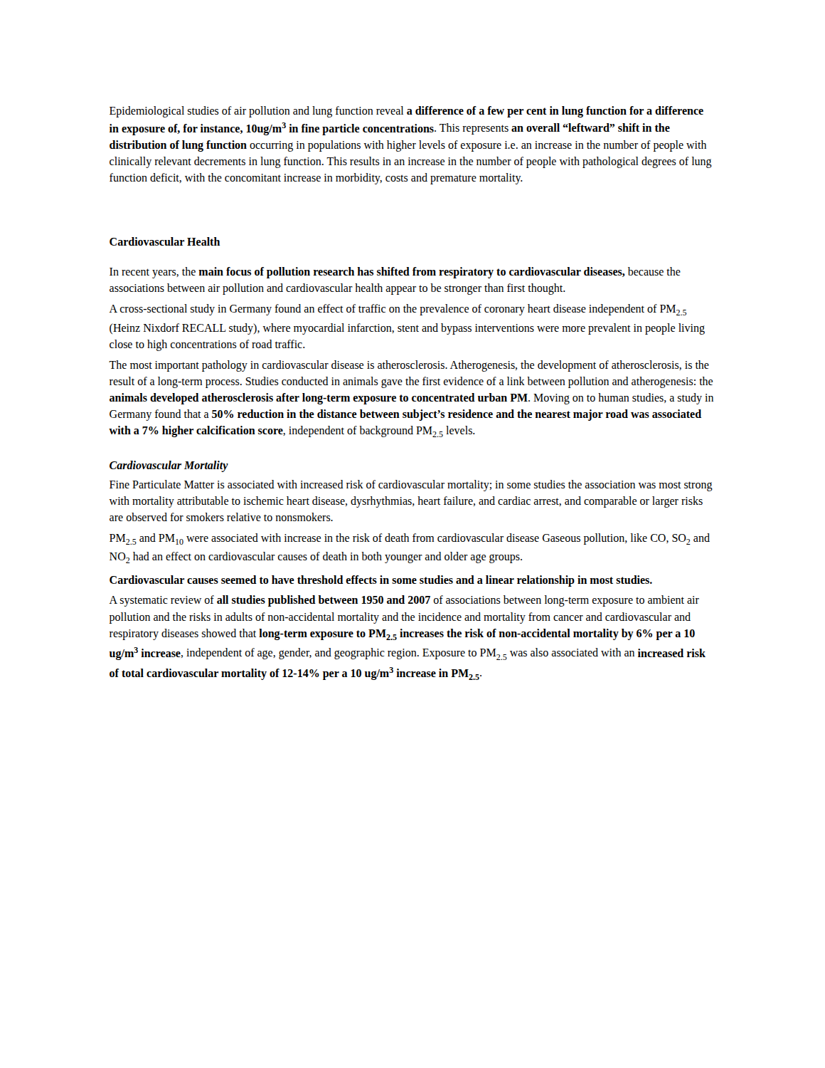Epidemiological studies of air pollution and lung function reveal a difference of a few per cent in lung function for a difference in exposure of, for instance, 10ug/m3 in fine particle concentrations. This represents an overall “leftward” shift in the distribution of lung function occurring in populations with higher levels of exposure i.e. an increase in the number of people with clinically relevant decrements in lung function. This results in an increase in the number of people with pathological degrees of lung function deficit, with the concomitant increase in morbidity, costs and premature mortality.
Cardiovascular Health
In recent years, the main focus of pollution research has shifted from respiratory to cardiovascular diseases, because the associations between air pollution and cardiovascular health appear to be stronger than first thought.
A cross-sectional study in Germany found an effect of traffic on the prevalence of coronary heart disease independent of PM2.5 (Heinz Nixdorf RECALL study), where myocardial infarction, stent and bypass interventions were more prevalent in people living close to high concentrations of road traffic.
The most important pathology in cardiovascular disease is atherosclerosis. Atherogenesis, the development of atherosclerosis, is the result of a long-term process. Studies conducted in animals gave the first evidence of a link between pollution and atherogenesis: the animals developed atherosclerosis after long-term exposure to concentrated urban PM. Moving on to human studies, a study in Germany found that a 50% reduction in the distance between subject’s residence and the nearest major road was associated with a 7% higher calcification score, independent of background PM2.5 levels.
Cardiovascular Mortality
Fine Particulate Matter is associated with increased risk of cardiovascular mortality; in some studies the association was most strong with mortality attributable to ischemic heart disease, dysrhythmias, heart failure, and cardiac arrest, and comparable or larger risks are observed for smokers relative to nonsmokers.
PM2.5 and PM10 were associated with increase in the risk of death from cardiovascular disease Gaseous pollution, like CO, SO2 and NO2 had an effect on cardiovascular causes of death in both younger and older age groups.
Cardiovascular causes seemed to have threshold effects in some studies and a linear relationship in most studies.
A systematic review of all studies published between 1950 and 2007 of associations between long-term exposure to ambient air pollution and the risks in adults of non-accidental mortality and the incidence and mortality from cancer and cardiovascular and respiratory diseases showed that long-term exposure to PM2.5 increases the risk of non-accidental mortality by 6% per a 10 ug/m3 increase, independent of age, gender, and geographic region. Exposure to PM2.5 was also associated with an increased risk of total cardiovascular mortality of 12-14% per a 10 ug/m3 increase in PM2.5.